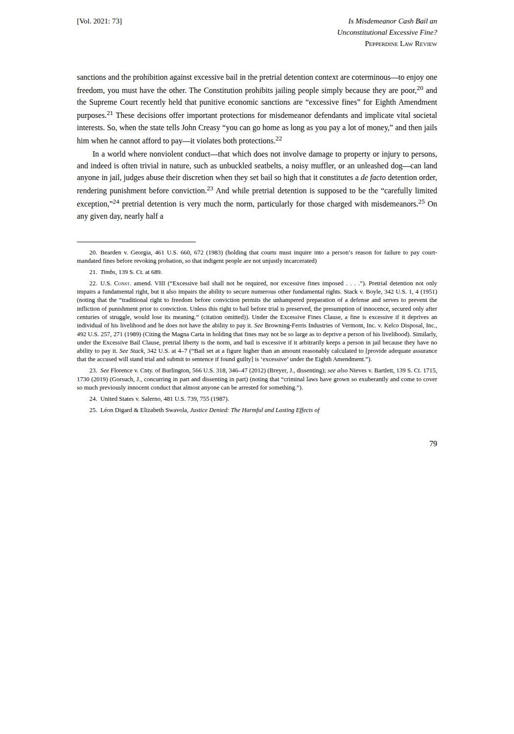[Vol. 2021: 73]
Is Misdemeanor Cash Bail an
Unconstitutional Excessive Fine?
Pepperdine Law Review
sanctions and the prohibition against excessive bail in the pretrial detention context are coterminous—to enjoy one freedom, you must have the other. The Constitution prohibits jailing people simply because they are poor,20 and the Supreme Court recently held that punitive economic sanctions are “excessive fines” for Eighth Amendment purposes.21 These decisions offer important protections for misdemeanor defendants and implicate vital societal interests. So, when the state tells John Creasy “you can go home as long as you pay a lot of money,” and then jails him when he cannot afford to pay—it violates both protections.22
In a world where nonviolent conduct—that which does not involve damage to property or injury to persons, and indeed is often trivial in nature, such as unbuckled seatbelts, a noisy muffler, or an unleashed dog—can land anyone in jail, judges abuse their discretion when they set bail so high that it constitutes a de facto detention order, rendering punishment before conviction.23 And while pretrial detention is supposed to be the “carefully limited exception,”24 pretrial detention is very much the norm, particularly for those charged with misdemeanors.25 On any given day, nearly half a
Bearden v. Georgia, 461 U.S. 660, 672 (1983) (holding that courts must inquire into a person’s reason for failure to pay court-mandated fines before revoking probation, so that indigent people are not unjustly incarcerated)
Timbs, 139 S. Ct. at 689.
U.S. Const. amend. VIII (“Excessive bail shall not be required, nor excessive fines imposed . . . .”). Pretrial detention not only impairs a fundamental right, but it also impairs the ability to secure numerous other fundamental rights. Stack v. Boyle, 342 U.S. 1, 4 (1951) (noting that the “traditional right to freedom before conviction permits the unhampered preparation of a defense and serves to prevent the infliction of punishment prior to conviction. Unless this right to bail before trial is preserved, the presumption of innocence, secured only after centuries of struggle, would lose its meaning.” (citation omitted)). Under the Excessive Fines Clause, a fine is excessive if it deprives an individual of his livelihood and he does not have the ability to pay it. See Browning-Ferris Industries of Vermont, Inc. v. Kelco Disposal, Inc., 492 U.S. 257, 271 (1989) (Citing the Magna Carta in holding that fines may not be so large as to deprive a person of his livelihood). Similarly, under the Excessive Bail Clause, pretrial liberty is the norm, and bail is excessive if it arbitrarily keeps a person in jail because they have no ability to pay it. See Stack, 342 U.S. at 4–7 (“Bail set at a figure higher than an amount reasonably calculated to [provide adequate assurance that the accused will stand trial and submit to sentence if found guilty] is ‘excessive’ under the Eighth Amendment.”).
See Florence v. Cnty. of Burlington, 566 U.S. 318, 346–47 (2012) (Breyer, J., dissenting); see also Nieves v. Bartlett, 139 S. Ct. 1715, 1730 (2019) (Gorsuch, J., concurring in part and dissenting in part) (noting that “criminal laws have grown so exuberantly and come to cover so much previously innocent conduct that almost anyone can be arrested for something.”).
United States v. Salerno, 481 U.S. 739, 755 (1987).
Léon Digard & Elizabeth Swavola, Justice Denied: The Harmful and Lasting Effects of
79